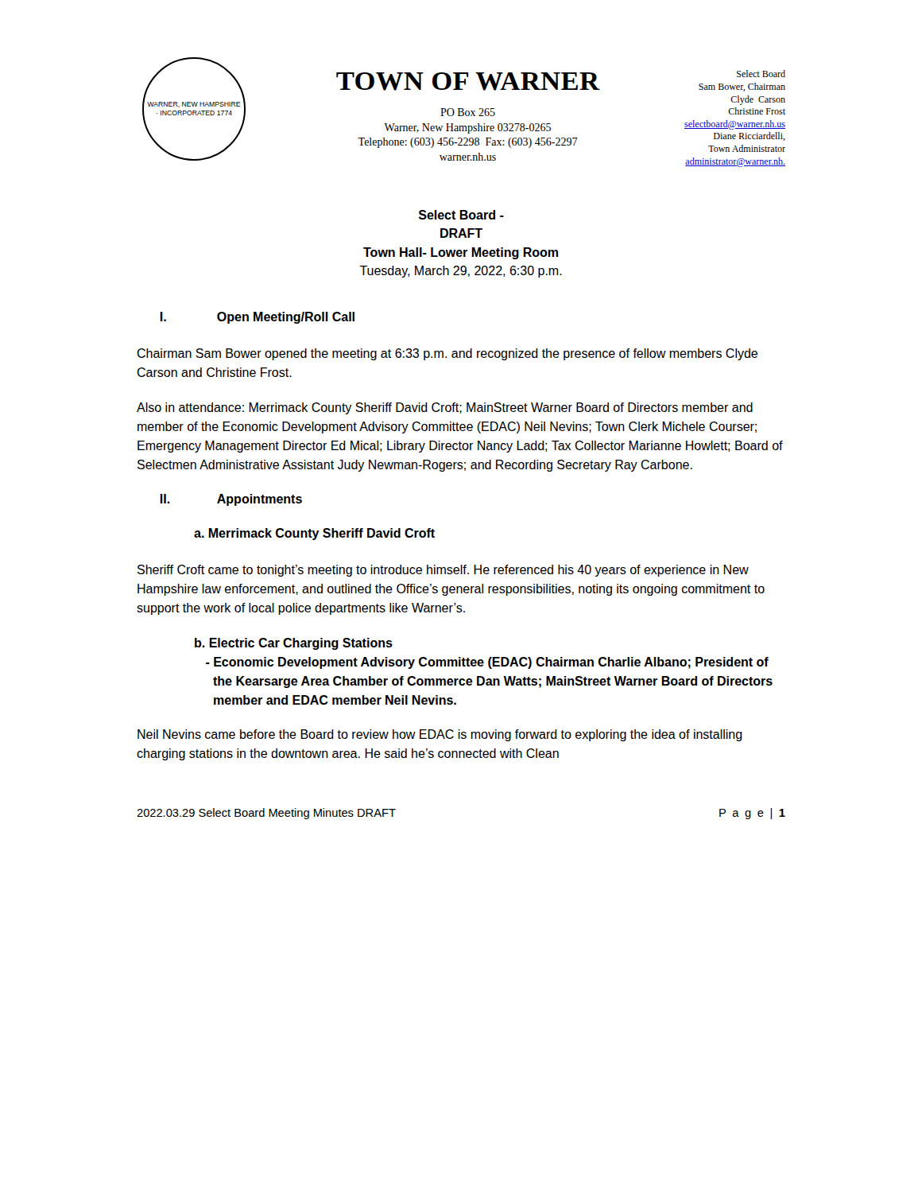WARNER, NEW HAMPSHIRE · INCORPORATED 1774
TOWN OF WARNER
PO Box 265
Warner, New Hampshire 03278-0265
Telephone: (603) 456-2298 Fax: (603) 456-2297
warner.nh.us
Select Board
Sam Bower, Chairman
Clyde Carson
Christine Frost
selectboard@warner.nh.us
Diane Ricciardelli,
Town Administrator
administrator@warner.nh.
Select Board -
DRAFT
Town Hall- Lower Meeting Room
Tuesday, March 29, 2022, 6:30 p.m.
I. Open Meeting/Roll Call
Chairman Sam Bower opened the meeting at 6:33 p.m. and recognized the presence of fellow members Clyde Carson and Christine Frost.
Also in attendance: Merrimack County Sheriff David Croft; MainStreet Warner Board of Directors member and member of the Economic Development Advisory Committee (EDAC) Neil Nevins; Town Clerk Michele Courser; Emergency Management Director Ed Mical; Library Director Nancy Ladd; Tax Collector Marianne Howlett; Board of Selectmen Administrative Assistant Judy Newman-Rogers; and Recording Secretary Ray Carbone.
II. Appointments
a. Merrimack County Sheriff David Croft
Sheriff Croft came to tonight’s meeting to introduce himself. He referenced his 40 years of experience in New Hampshire law enforcement, and outlined the Office’s general responsibilities, noting its ongoing commitment to support the work of local police departments like Warner’s.
b. Electric Car Charging Stations - Economic Development Advisory Committee (EDAC) Chairman Charlie Albano; President of the Kearsarge Area Chamber of Commerce Dan Watts; MainStreet Warner Board of Directors member and EDAC member Neil Nevins.
Neil Nevins came before the Board to review how EDAC is moving forward to exploring the idea of installing charging stations in the downtown area. He said he’s connected with Clean
2022.03.29 Select Board Meeting Minutes DRAFT P a g e | 1